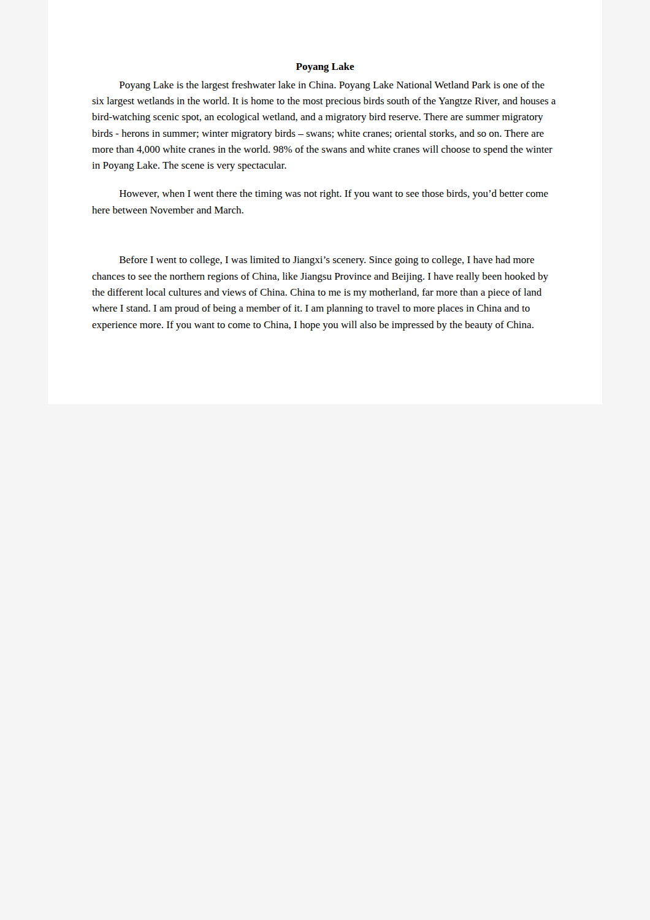Poyang Lake
Poyang Lake is the largest freshwater lake in China. Poyang Lake National Wetland Park is one of the six largest wetlands in the world. It is home to the most precious birds south of the Yangtze River, and houses a bird-watching scenic spot, an ecological wetland, and a migratory bird reserve. There are summer migratory birds - herons in summer; winter migratory birds – swans; white cranes; oriental storks, and so on. There are more than 4,000 white cranes in the world. 98% of the swans and white cranes will choose to spend the winter in Poyang Lake. The scene is very spectacular.
However, when I went there the timing was not right. If you want to see those birds, you’d better come here between November and March.
Before I went to college, I was limited to Jiangxi’s scenery. Since going to college, I have had more chances to see the northern regions of China, like Jiangsu Province and Beijing. I have really been hooked by the different local cultures and views of China. China to me is my motherland, far more than a piece of land where I stand. I am proud of being a member of it. I am planning to travel to more places in China and to experience more. If you want to come to China, I hope you will also be impressed by the beauty of China.